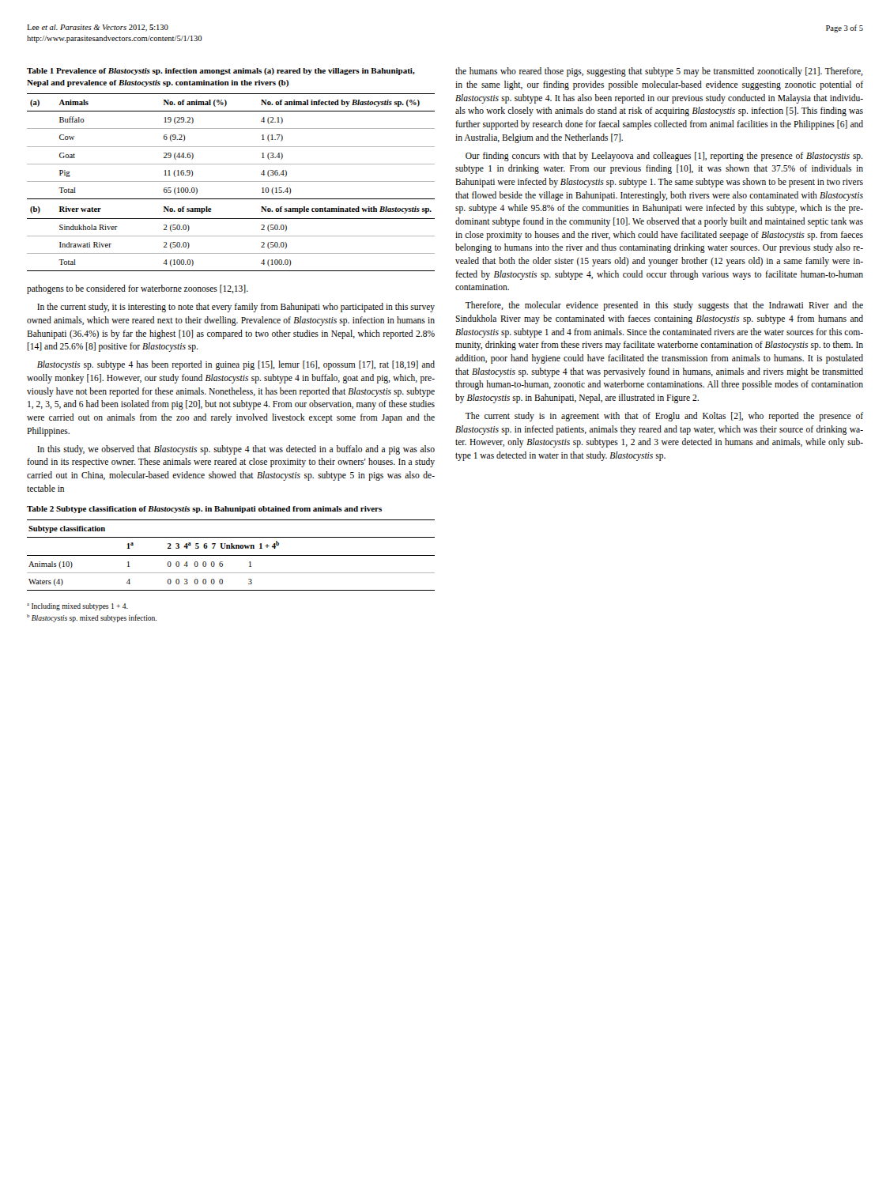Lee et al. Parasites & Vectors 2012, 5:130
http://www.parasitesandvectors.com/content/5/1/130
Page 3 of 5
Table 1 Prevalence of Blastocystis sp. infection amongst animals (a) reared by the villagers in Bahunipati, Nepal and prevalence of Blastocystis sp. contamination in the rivers (b)
| (a) | Animals | No. of animal (%) | No. of animal infected by Blastocystis sp. (%) |
| --- | --- | --- | --- |
| | Buffalo | 19 (29.2) | 4 (2.1) |
| | Cow | 6 (9.2) | 1 (1.7) |
| | Goat | 29 (44.6) | 1 (3.4) |
| | Pig | 11 (16.9) | 4 (36.4) |
| | Total | 65 (100.0) | 10 (15.4) |
| (b) | River water | No. of sample | No. of sample contaminated with Blastocystis sp. |
| | Sindukhola River | 2 (50.0) | 2 (50.0) |
| | Indrawati River | 2 (50.0) | 2 (50.0) |
| | Total | 4 (100.0) | 4 (100.0) |
pathogens to be considered for waterborne zoonoses [12,13].
In the current study, it is interesting to note that every family from Bahunipati who participated in this survey owned animals, which were reared next to their dwelling. Prevalence of Blastocystis sp. infection in humans in Bahunipati (36.4%) is by far the highest [10] as compared to two other studies in Nepal, which reported 2.8% [14] and 25.6% [8] positive for Blastocystis sp.
Blastocystis sp. subtype 4 has been reported in guinea pig [15], lemur [16], opossum [17], rat [18,19] and woolly monkey [16]. However, our study found Blastocystis sp. subtype 4 in buffalo, goat and pig, which, previously have not been reported for these animals. Nonetheless, it has been reported that Blastocystis sp. subtype 1, 2, 3, 5, and 6 had been isolated from pig [20], but not subtype 4. From our observation, many of these studies were carried out on animals from the zoo and rarely involved livestock except some from Japan and the Philippines.
In this study, we observed that Blastocystis sp. subtype 4 that was detected in a buffalo and a pig was also found in its respective owner. These animals were reared at close proximity to their owners' houses. In a study carried out in China, molecular-based evidence showed that Blastocystis sp. subtype 5 in pigs was also detectable in
Table 2 Subtype classification of Blastocystis sp. in Bahunipati obtained from animals and rivers
| Subtype classification |
| | 1 a | 2 3 4 a 5 6 7 Unknown 1 + 4 b |
| Animals (10) | 1 | 0 0 4 0 0 0 6 1 |
| Waters (4) | 4 | 0 0 3 0 0 0 0 3 |
a Including mixed subtypes 1 + 4.
b Blastocystis sp. mixed subtypes infection.
the humans who reared those pigs, suggesting that subtype 5 may be transmitted zoonotically [21]. Therefore, in the same light, our finding provides possible molecular-based evidence suggesting zoonotic potential of Blastocystis sp. subtype 4. It has also been reported in our previous study conducted in Malaysia that individuals who work closely with animals do stand at risk of acquiring Blastocystis sp. infection [5]. This finding was further supported by research done for faecal samples collected from animal facilities in the Philippines [6] and in Australia, Belgium and the Netherlands [7].
Our finding concurs with that by Leelayoova and colleagues [1], reporting the presence of Blastocystis sp. subtype 1 in drinking water. From our previous finding [10], it was shown that 37.5% of individuals in Bahunipati were infected by Blastocystis sp. subtype 1. The same subtype was shown to be present in two rivers that flowed beside the village in Bahunipati. Interestingly, both rivers were also contaminated with Blastocystis sp. subtype 4 while 95.8% of the communities in Bahunipati were infected by this subtype, which is the predominant subtype found in the community [10]. We observed that a poorly built and maintained septic tank was in close proximity to houses and the river, which could have facilitated seepage of Blastocystis sp. from faeces belonging to humans into the river and thus contaminating drinking water sources. Our previous study also revealed that both the older sister (15 years old) and younger brother (12 years old) in a same family were infected by Blastocystis sp. subtype 4, which could occur through various ways to facilitate human-to-human contamination.
Therefore, the molecular evidence presented in this study suggests that the Indrawati River and the Sindukhola River may be contaminated with faeces containing Blastocystis sp. subtype 4 from humans and Blastocystis sp. subtype 1 and 4 from animals. Since the contaminated rivers are the water sources for this community, drinking water from these rivers may facilitate waterborne contamination of Blastocystis sp. to them. In addition, poor hand hygiene could have facilitated the transmission from animals to humans. It is postulated that Blastocystis sp. subtype 4 that was pervasively found in humans, animals and rivers might be transmitted through human-to-human, zoonotic and waterborne contaminations. All three possible modes of contamination by Blastocystis sp. in Bahunipati, Nepal, are illustrated in Figure 2.
The current study is in agreement with that of Eroglu and Koltas [2], who reported the presence of Blastocystis sp. in infected patients, animals they reared and tap water, which was their source of drinking water. However, only Blastocystis sp. subtypes 1, 2 and 3 were detected in humans and animals, while only subtype 1 was detected in water in that study. Blastocystis sp.